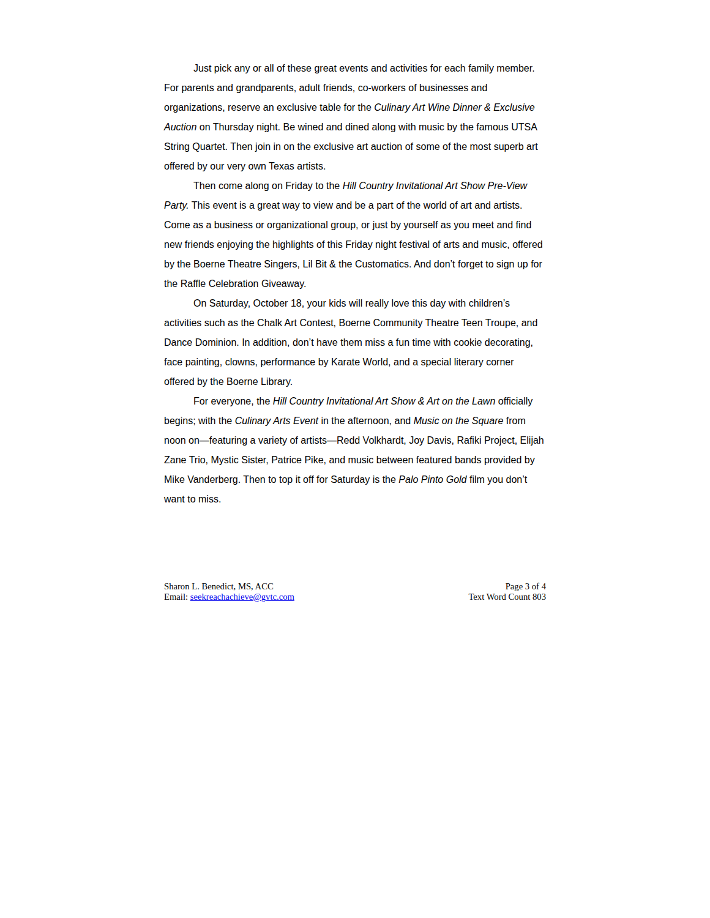Just pick any or all of these great events and activities for each family member. For parents and grandparents, adult friends, co-workers of businesses and organizations, reserve an exclusive table for the Culinary Art Wine Dinner & Exclusive Auction on Thursday night. Be wined and dined along with music by the famous UTSA String Quartet. Then join in on the exclusive art auction of some of the most superb art offered by our very own Texas artists.
Then come along on Friday to the Hill Country Invitational Art Show Pre-View Party. This event is a great way to view and be a part of the world of art and artists. Come as a business or organizational group, or just by yourself as you meet and find new friends enjoying the highlights of this Friday night festival of arts and music, offered by the Boerne Theatre Singers, Lil Bit & the Customatics. And don’t forget to sign up for the Raffle Celebration Giveaway.
On Saturday, October 18, your kids will really love this day with children’s activities such as the Chalk Art Contest, Boerne Community Theatre Teen Troupe, and Dance Dominion. In addition, don’t have them miss a fun time with cookie decorating, face painting, clowns, performance by Karate World, and a special literary corner offered by the Boerne Library.
For everyone, the Hill Country Invitational Art Show & Art on the Lawn officially begins; with the Culinary Arts Event in the afternoon, and Music on the Square from noon on—featuring a variety of artists—Redd Volkhardt, Joy Davis, Rafiki Project, Elijah Zane Trio, Mystic Sister, Patrice Pike, and music between featured bands provided by Mike Vanderberg. Then to top it off for Saturday is the Palo Pinto Gold film you don’t want to miss.
Sharon L. Benedict, MS, ACC Page 3 of 4
Email: seekreachachieve@gvtc.com Text Word Count 803